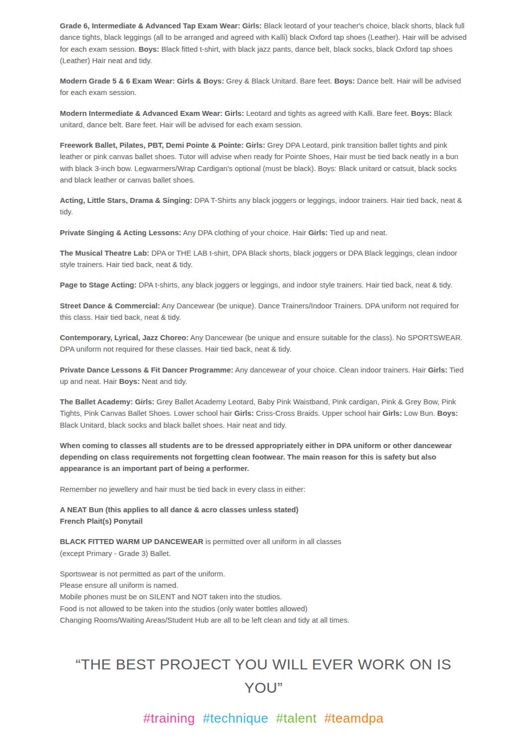Grade 6, Intermediate & Advanced Tap Exam Wear: Girls: Black leotard of your teacher's choice, black shorts, black full dance tights, black leggings (all to be arranged and agreed with Kalli) black Oxford tap shoes (Leather). Hair will be advised for each exam session. Boys: Black fitted t-shirt, with black jazz pants, dance belt, black socks, black Oxford tap shoes (Leather) Hair neat and tidy.
Modern Grade 5 & 6 Exam Wear: Girls & Boys: Grey & Black Unitard. Bare feet. Boys: Dance belt. Hair will be advised for each exam session.
Modern Intermediate & Advanced Exam Wear: Girls: Leotard and tights as agreed with Kalli. Bare feet. Boys: Black unitard, dance belt. Bare feet. Hair will be advised for each exam session.
Freework Ballet, Pilates, PBT, Demi Pointe & Pointe: Girls: Grey DPA Leotard, pink transition ballet tights and pink leather or pink canvas ballet shoes. Tutor will advise when ready for Pointe Shoes, Hair must be tied back neatly in a bun with black 3-inch bow. Legwarmers/Wrap Cardigan's optional (must be black). Boys: Black unitard or catsuit, black socks and black leather or canvas ballet shoes.
Acting, Little Stars, Drama & Singing: DPA T-Shirts any black joggers or leggings, indoor trainers. Hair tied back, neat & tidy.
Private Singing & Acting Lessons: Any DPA clothing of your choice. Hair Girls: Tied up and neat.
The Musical Theatre Lab: DPA or THE LAB t-shirt, DPA Black shorts, black joggers or DPA Black leggings, clean indoor style trainers. Hair tied back, neat & tidy.
Page to Stage Acting: DPA t-shirts, any black joggers or leggings, and indoor style trainers. Hair tied back, neat & tidy.
Street Dance & Commercial: Any Dancewear (be unique). Dance Trainers/Indoor Trainers. DPA uniform not required for this class. Hair tied back, neat & tidy.
Contemporary, Lyrical, Jazz Choreo: Any Dancewear (be unique and ensure suitable for the class). No SPORTSWEAR. DPA uniform not required for these classes. Hair tied back, neat & tidy.
Private Dance Lessons & Fit Dancer Programme: Any dancewear of your choice. Clean indoor trainers. Hair Girls: Tied up and neat. Hair Boys: Neat and tidy.
The Ballet Academy: Girls: Grey Ballet Academy Leotard, Baby Pink Waistband, Pink cardigan, Pink & Grey Bow, Pink Tights, Pink Canvas Ballet Shoes. Lower school hair Girls: Criss-Cross Braids. Upper school hair Girls: Low Bun. Boys: Black Unitard, black socks and black ballet shoes. Hair neat and tidy.
When coming to classes all students are to be dressed appropriately either in DPA uniform or other dancewear depending on class requirements not forgetting clean footwear. The main reason for this is safety but also appearance is an important part of being a performer.
Remember no jewellery and hair must be tied back in every class in either:
A NEAT Bun (this applies to all dance & acro classes unless stated)
French Plait(s) Ponytail
BLACK FITTED WARM UP DANCEWEAR is permitted over all uniform in all classes
(except Primary - Grade 3) Ballet.
Sportswear is not permitted as part of the uniform.
Please ensure all uniform is named.
Mobile phones must be on SILENT and NOT taken into the studios.
Food is not allowed to be taken into the studios (only water bottles allowed)
Changing Rooms/Waiting Areas/Student Hub are all to be left clean and tidy at all times.
“THE BEST PROJECT YOU WILL EVER WORK ON IS YOU”
#training #technique #talent #teamdpa